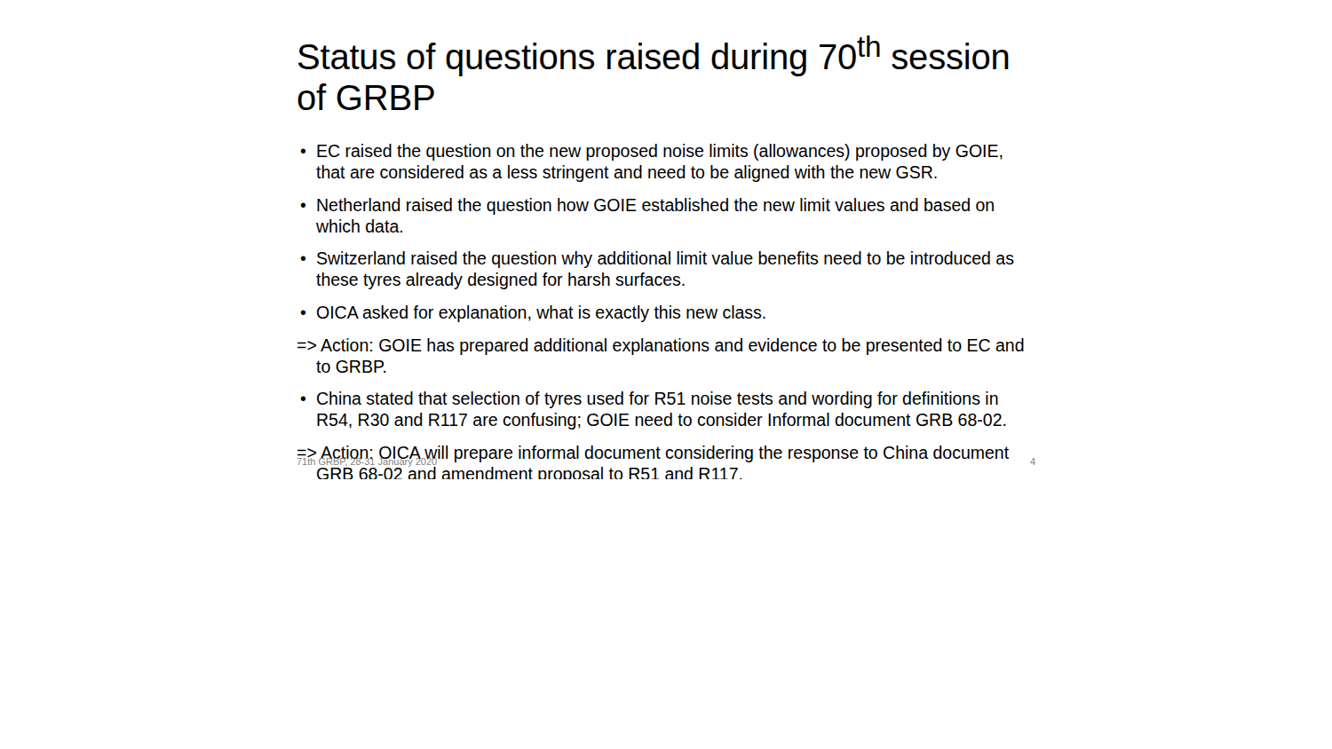Status of questions raised during 70th session of GRBP
EC raised the question on the new proposed noise limits (allowances) proposed by GOIE, that are considered as a less stringent and need to be aligned with the new GSR.
Netherland raised the question how GOIE established the new limit values and based on which data.
Switzerland raised the question why additional limit value benefits need to be introduced as these tyres already designed for harsh surfaces.
OICA asked for explanation, what is exactly this new class.
=> Action: GOIE has prepared additional explanations and evidence to be presented to EC and to GRBP.
China stated that selection of tyres used for R51 noise tests and wording for definitions in R54, R30 and R117 are confusing; GOIE need to consider Informal document GRB 68-02.
=> Action: OICA will prepare informal document considering the response to China document GRB 68-02 and amendment proposal to R51 and R117.
71th GRBP, 28-31 January 2020
4